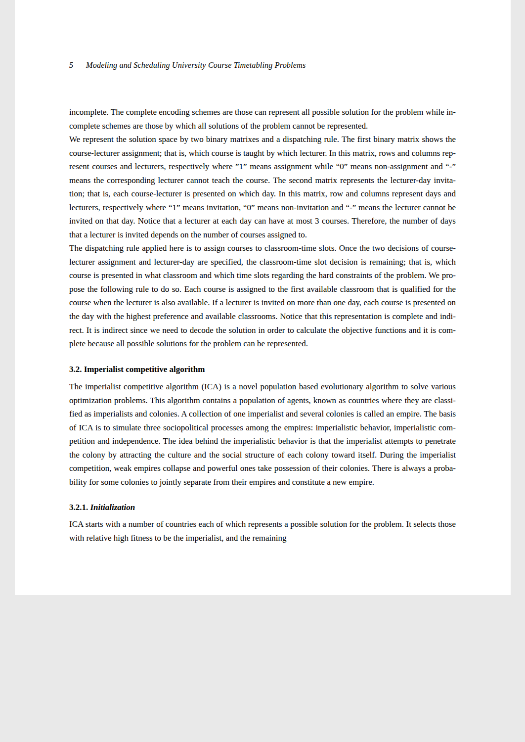5 Modeling and Scheduling University Course Timetabling Problems
incomplete. The complete encoding schemes are those can represent all possible solution for the problem while incomplete schemes are those by which all solutions of the problem cannot be represented.
We represent the solution space by two binary matrixes and a dispatching rule. The first binary matrix shows the course-lecturer assignment; that is, which course is taught by which lecturer. In this matrix, rows and columns represent courses and lecturers, respectively where ”1” means assignment while “0” means non-assignment and “-” means the corresponding lecturer cannot teach the course. The second matrix represents the lecturer-day invitation; that is, each course-lecturer is presented on which day. In this matrix, row and columns represent days and lecturers, respectively where “1” means invitation, “0” means non-invitation and “-” means the lecturer cannot be invited on that day. Notice that a lecturer at each day can have at most 3 courses. Therefore, the number of days that a lecturer is invited depends on the number of courses assigned to.
The dispatching rule applied here is to assign courses to classroom-time slots. Once the two decisions of course-lecturer assignment and lecturer-day are specified, the classroom-time slot decision is remaining; that is, which course is presented in what classroom and which time slots regarding the hard constraints of the problem. We propose the following rule to do so. Each course is assigned to the first available classroom that is qualified for the course when the lecturer is also available. If a lecturer is invited on more than one day, each course is presented on the day with the highest preference and available classrooms. Notice that this representation is complete and indirect. It is indirect since we need to decode the solution in order to calculate the objective functions and it is complete because all possible solutions for the problem can be represented.
3.2. Imperialist competitive algorithm
The imperialist competitive algorithm (ICA) is a novel population based evolutionary algorithm to solve various optimization problems. This algorithm contains a population of agents, known as countries where they are classified as imperialists and colonies. A collection of one imperialist and several colonies is called an empire. The basis of ICA is to simulate three sociopolitical processes among the empires: imperialistic behavior, imperialistic competition and independence. The idea behind the imperialistic behavior is that the imperialist attempts to penetrate the colony by attracting the culture and the social structure of each colony toward itself. During the imperialist competition, weak empires collapse and powerful ones take possession of their colonies. There is always a probability for some colonies to jointly separate from their empires and constitute a new empire.
3.2.1. Initialization
ICA starts with a number of countries each of which represents a possible solution for the problem. It selects those with relative high fitness to be the imperialist, and the remaining